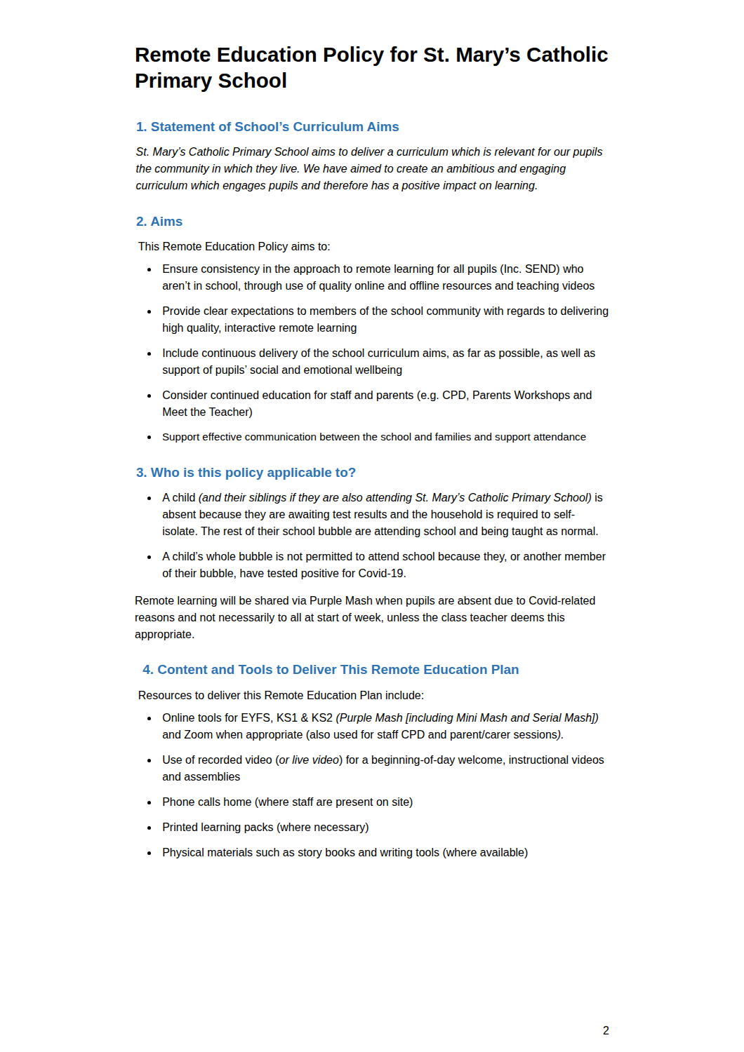Remote Education Policy for St. Mary’s Catholic Primary School
1. Statement of School’s Curriculum Aims
St. Mary’s Catholic Primary School aims to deliver a curriculum which is relevant for our pupils the community in which they live. We have aimed to create an ambitious and engaging curriculum which engages pupils and therefore has a positive impact on learning.
2. Aims
This Remote Education Policy aims to:
Ensure consistency in the approach to remote learning for all pupils (Inc. SEND) who aren’t in school, through use of quality online and offline resources and teaching videos
Provide clear expectations to members of the school community with regards to delivering high quality, interactive remote learning
Include continuous delivery of the school curriculum aims, as far as possible, as well as support of pupils’ social and emotional wellbeing
Consider continued education for staff and parents (e.g. CPD, Parents Workshops and Meet the Teacher)
Support effective communication between the school and families and support attendance
3. Who is this policy applicable to?
A child (and their siblings if they are also attending St. Mary’s Catholic Primary School) is absent because they are awaiting test results and the household is required to self-isolate. The rest of their school bubble are attending school and being taught as normal.
A child’s whole bubble is not permitted to attend school because they, or another member of their bubble, have tested positive for Covid-19.
Remote learning will be shared via Purple Mash when pupils are absent due to Covid-related reasons and not necessarily to all at start of week, unless the class teacher deems this appropriate.
4. Content and Tools to Deliver This Remote Education Plan
Resources to deliver this Remote Education Plan include:
Online tools for EYFS, KS1 & KS2 (Purple Mash [including Mini Mash and Serial Mash]) and Zoom when appropriate (also used for staff CPD and parent/carer sessions).
Use of recorded video (or live video) for a beginning-of-day welcome, instructional videos and assemblies
Phone calls home (where staff are present on site)
Printed learning packs (where necessary)
Physical materials such as story books and writing tools (where available)
2